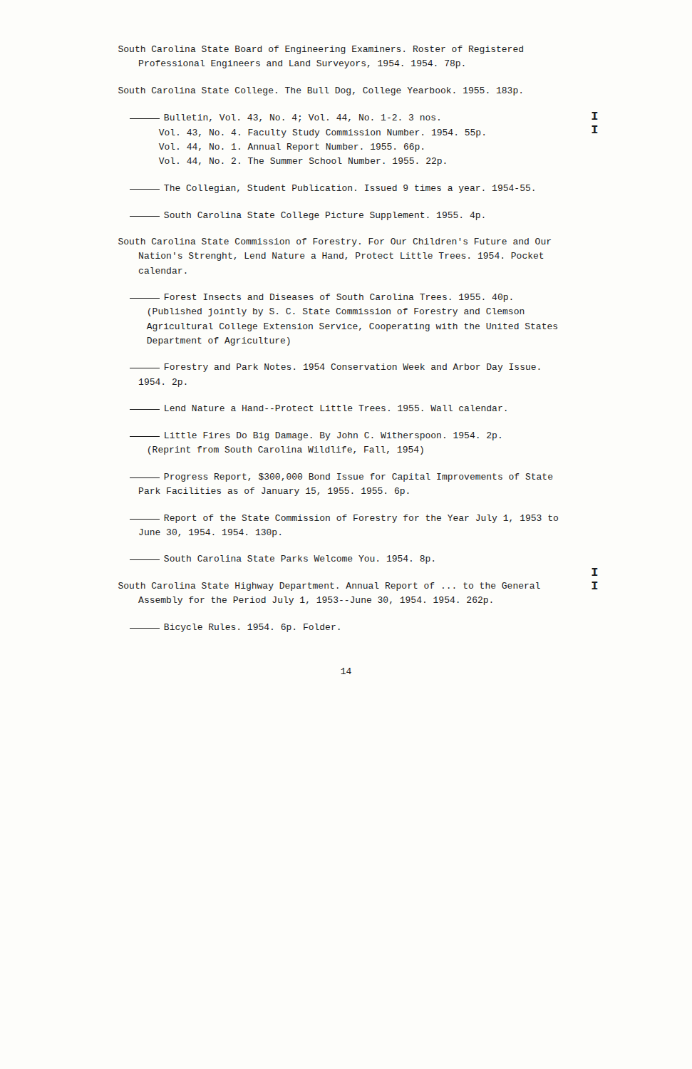I
I
I
I
South Carolina State Board of Engineering Examiners. Roster of Registered Professional Engineers and Land Surveyors, 1954. 1954. 78p.
South Carolina State College. The Bull Dog, College Yearbook. 1955. 183p.
Bulletin, Vol. 43, No. 4; Vol. 44, No. 1-2. 3 nos.
Vol. 43, No. 4. Faculty Study Commission Number. 1954. 55p.
Vol. 44, No. 1. Annual Report Number. 1955. 66p.
Vol. 44, No. 2. The Summer School Number. 1955. 22p.
The Collegian, Student Publication. Issued 9 times a year. 1954-55.
South Carolina State College Picture Supplement. 1955. 4p.
South Carolina State Commission of Forestry. For Our Children's Future and Our Nation's Strenght, Lend Nature a Hand, Protect Little Trees. 1954. Pocket calendar.
Forest Insects and Diseases of South Carolina Trees. 1955. 40p. (Published jointly by S. C. State Commission of Forestry and Clemson Agricultural College Extension Service, Cooperating with the United States Department of Agriculture)
Forestry and Park Notes. 1954 Conservation Week and Arbor Day Issue. 1954. 2p.
Lend Nature a Hand--Protect Little Trees. 1955. Wall calendar.
Little Fires Do Big Damage. By John C. Witherspoon. 1954. 2p. (Reprint from South Carolina Wildlife, Fall, 1954)
Progress Report, $300,000 Bond Issue for Capital Improvements of State Park Facilities as of January 15, 1955. 1955. 6p.
Report of the State Commission of Forestry for the Year July 1, 1953 to June 30, 1954. 1954. 130p.
South Carolina State Parks Welcome You. 1954. 8p.
South Carolina State Highway Department. Annual Report of ... to the General Assembly for the Period July 1, 1953--June 30, 1954. 1954. 262p.
Bicycle Rules. 1954. 6p. Folder.
14